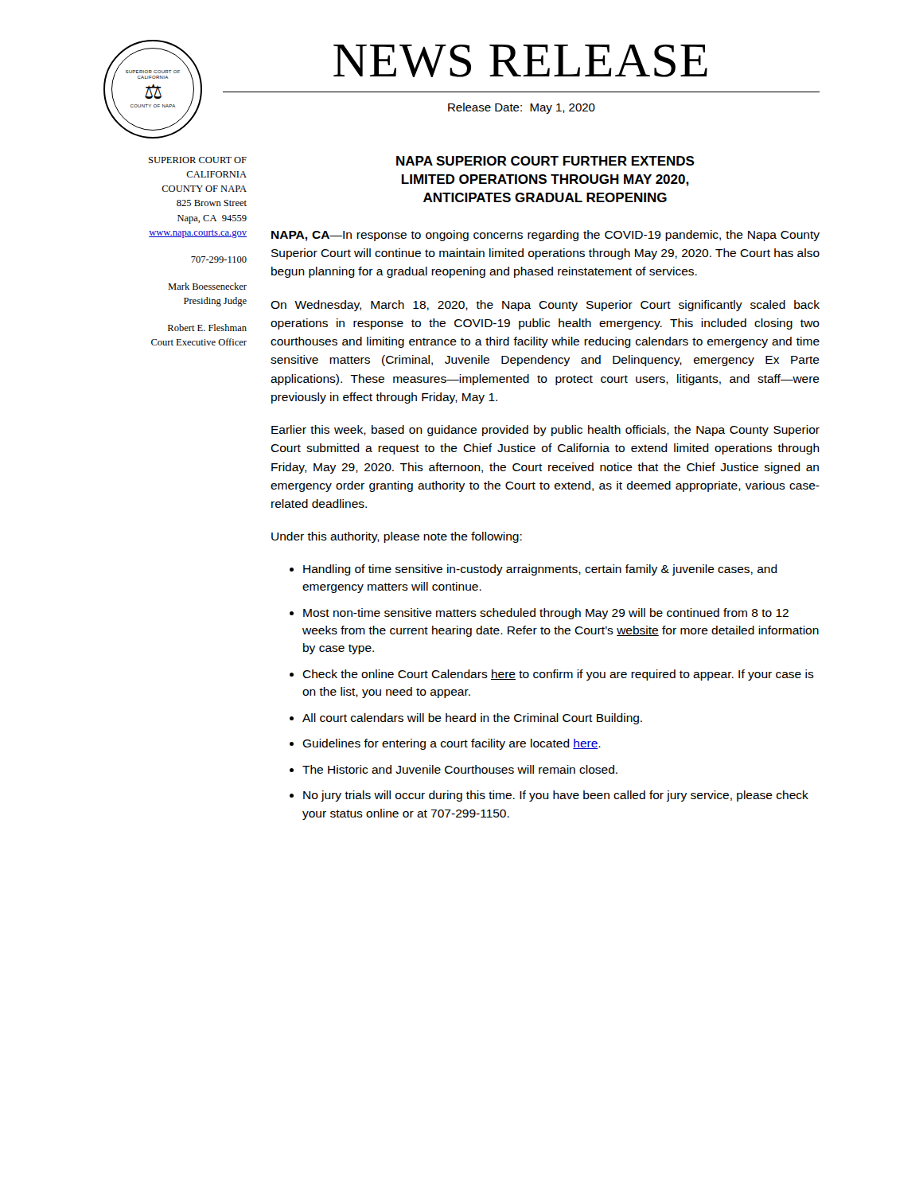SUPERIOR COURT OF CALIFORNIA
⚖
COUNTY OF NAPA
NEWS RELEASE
Release Date: May 1, 2020
SUPERIOR COURT OF
CALIFORNIA
COUNTY OF NAPA
825 Brown Street
Napa, CA 94559
www.napa.courts.ca.gov
707-299-1100
Mark Boessenecker
Presiding Judge
Robert E. Fleshman
Court Executive Officer
NAPA SUPERIOR COURT FURTHER EXTENDS
LIMITED OPERATIONS THROUGH MAY 2020,
ANTICIPATES GRADUAL REOPENING
NAPA, CA—In response to ongoing concerns regarding the COVID-19 pandemic, the Napa County Superior Court will continue to maintain limited operations through May 29, 2020. The Court has also begun planning for a gradual reopening and phased reinstatement of services.
On Wednesday, March 18, 2020, the Napa County Superior Court significantly scaled back operations in response to the COVID-19 public health emergency. This included closing two courthouses and limiting entrance to a third facility while reducing calendars to emergency and time sensitive matters (Criminal, Juvenile Dependency and Delinquency, emergency Ex Parte applications). These measures—implemented to protect court users, litigants, and staff—were previously in effect through Friday, May 1.
Earlier this week, based on guidance provided by public health officials, the Napa County Superior Court submitted a request to the Chief Justice of California to extend limited operations through Friday, May 29, 2020. This afternoon, the Court received notice that the Chief Justice signed an emergency order granting authority to the Court to extend, as it deemed appropriate, various case-related deadlines.
Under this authority, please note the following:
Handling of time sensitive in-custody arraignments, certain family & juvenile cases, and emergency matters will continue.
Most non-time sensitive matters scheduled through May 29 will be continued from 8 to 12 weeks from the current hearing date. Refer to the Court’s website for more detailed information by case type.
Check the online Court Calendars here to confirm if you are required to appear. If your case is on the list, you need to appear.
All court calendars will be heard in the Criminal Court Building.
Guidelines for entering a court facility are located here.
The Historic and Juvenile Courthouses will remain closed.
No jury trials will occur during this time. If you have been called for jury service, please check your status online or at 707-299-1150.